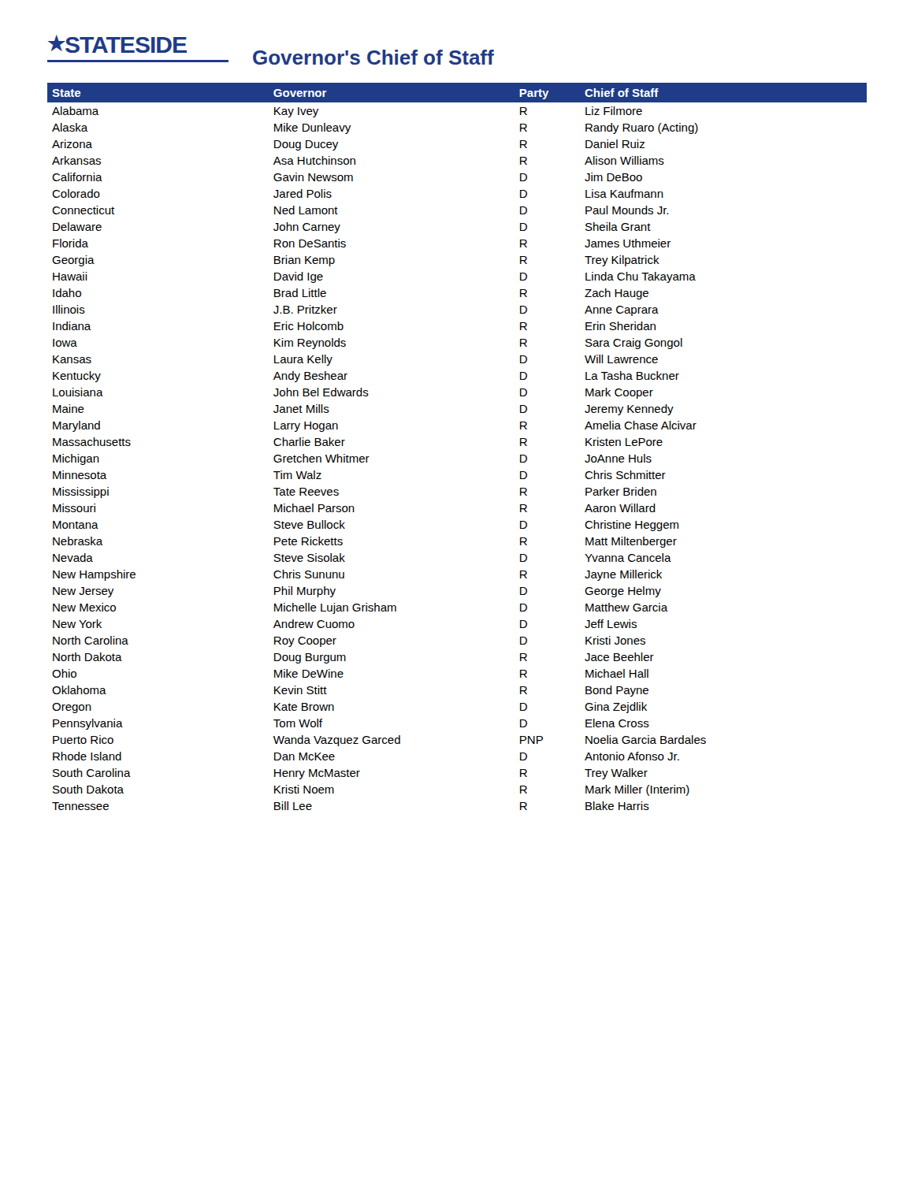★STATESIDE
Governor's Chief of Staff
| State | Governor | Party | Chief of Staff |
| --- | --- | --- | --- |
| Alabama | Kay Ivey | R | Liz Filmore |
| Alaska | Mike Dunleavy | R | Randy Ruaro (Acting) |
| Arizona | Doug Ducey | R | Daniel Ruiz |
| Arkansas | Asa Hutchinson | R | Alison Williams |
| California | Gavin Newsom | D | Jim DeBoo |
| Colorado | Jared Polis | D | Lisa Kaufmann |
| Connecticut | Ned Lamont | D | Paul Mounds Jr. |
| Delaware | John Carney | D | Sheila Grant |
| Florida | Ron DeSantis | R | James Uthmeier |
| Georgia | Brian Kemp | R | Trey Kilpatrick |
| Hawaii | David Ige | D | Linda Chu Takayama |
| Idaho | Brad Little | R | Zach Hauge |
| Illinois | J.B. Pritzker | D | Anne Caprara |
| Indiana | Eric Holcomb | R | Erin Sheridan |
| Iowa | Kim Reynolds | R | Sara Craig Gongol |
| Kansas | Laura Kelly | D | Will Lawrence |
| Kentucky | Andy Beshear | D | La Tasha Buckner |
| Louisiana | John Bel Edwards | D | Mark Cooper |
| Maine | Janet Mills | D | Jeremy Kennedy |
| Maryland | Larry Hogan | R | Amelia Chase Alcivar |
| Massachusetts | Charlie Baker | R | Kristen LePore |
| Michigan | Gretchen Whitmer | D | JoAnne Huls |
| Minnesota | Tim Walz | D | Chris Schmitter |
| Mississippi | Tate Reeves | R | Parker Briden |
| Missouri | Michael Parson | R | Aaron Willard |
| Montana | Steve Bullock | D | Christine Heggem |
| Nebraska | Pete Ricketts | R | Matt Miltenberger |
| Nevada | Steve Sisolak | D | Yvanna Cancela |
| New Hampshire | Chris Sununu | R | Jayne Millerick |
| New Jersey | Phil Murphy | D | George Helmy |
| New Mexico | Michelle Lujan Grisham | D | Matthew Garcia |
| New York | Andrew Cuomo | D | Jeff Lewis |
| North Carolina | Roy Cooper | D | Kristi Jones |
| North Dakota | Doug Burgum | R | Jace Beehler |
| Ohio | Mike DeWine | R | Michael Hall |
| Oklahoma | Kevin Stitt | R | Bond Payne |
| Oregon | Kate Brown | D | Gina Zejdlik |
| Pennsylvania | Tom Wolf | D | Elena Cross |
| Puerto Rico | Wanda Vazquez Garced | PNP | Noelia Garcia Bardales |
| Rhode Island | Dan McKee | D | Antonio Afonso Jr. |
| South Carolina | Henry McMaster | R | Trey Walker |
| South Dakota | Kristi Noem | R | Mark Miller (Interim) |
| Tennessee | Bill Lee | R | Blake Harris |